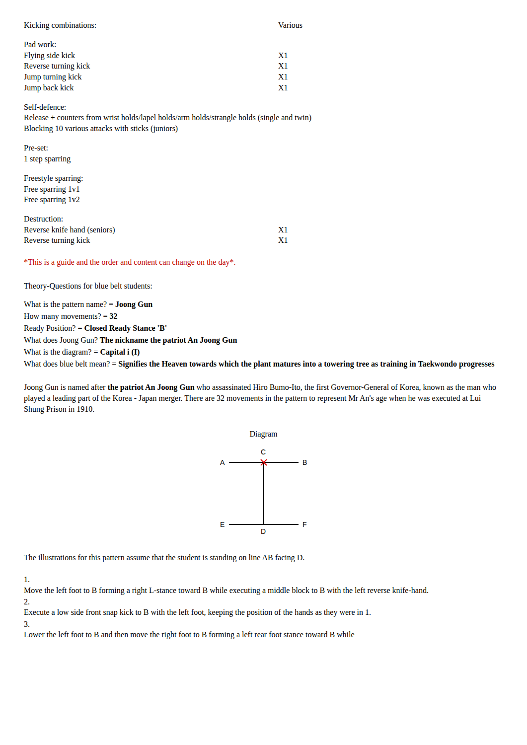| Kicking combinations: | Various |
| Pad work: | |
| Flying side kick | X1 |
| Reverse turning kick | X1 |
| Jump turning kick | X1 |
| Jump back kick | X1 |
| Self-defence: |
| Release + counters from wrist holds/lapel holds/arm holds/strangle holds (single and twin) |
| Blocking 10 various attacks with sticks (juniors) |
| Pre-set: |
| 1 step sparring |
| Freestyle sparring: |
| Free sparring 1v1 |
| Free sparring 1v2 |
| Destruction: | |
| Reverse knife hand (seniors) | X1 |
| Reverse turning kick | X1 |
*This is a guide and the order and content can change on the day*.
Theory-Questions for blue belt students:
What is the pattern name? = Joong Gun
How many movements? = 32
Ready Position? = Closed Ready Stance 'B'
What does Joong Gun? The nickname the patriot An Joong Gun
What is the diagram? = Capital i (I)
What does blue belt mean? = Signifies the Heaven towards which the plant matures into a towering tree as training in Taekwondo progresses
Joong Gun is named after the patriot An Joong Gun who assassinated Hiro Bumo-Ito, the first Governor-General of Korea, known as the man who played a leading part of the Korea - Japan merger. There are 32 movements in the pattern to represent Mr An's age when he was executed at Lui Shung Prison in 1910.
Diagram
A B C D E F
The illustrations for this pattern assume that the student is standing on line AB facing D.
1. Move the left foot to B forming a right L-stance toward B while executing a middle block to B with the left reverse knife-hand.
2. Execute a low side front snap kick to B with the left foot, keeping the position of the hands as they were in 1.
3. Lower the left foot to B and then move the right foot to B forming a left rear foot stance toward B while